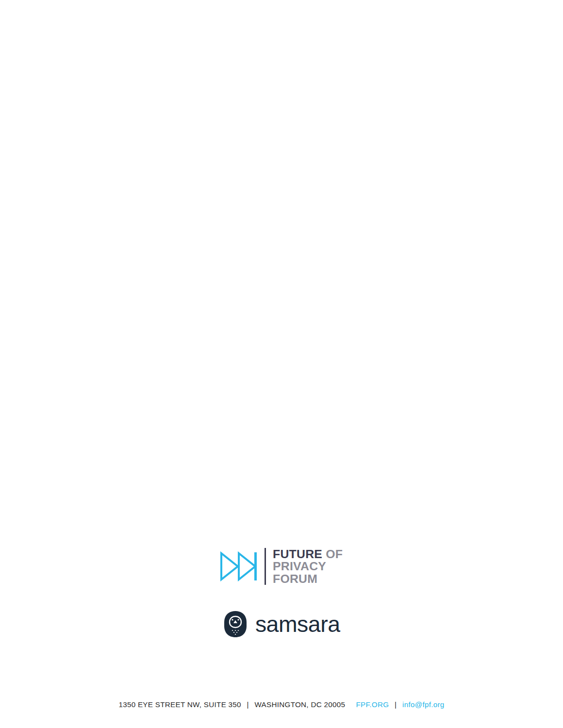FUTURE OF
PRIVACY
FORUM
samsara
1350 Eye Street NW, Suite 350 | Washington, DC 20005 FPF.ORG | info@fpf.org